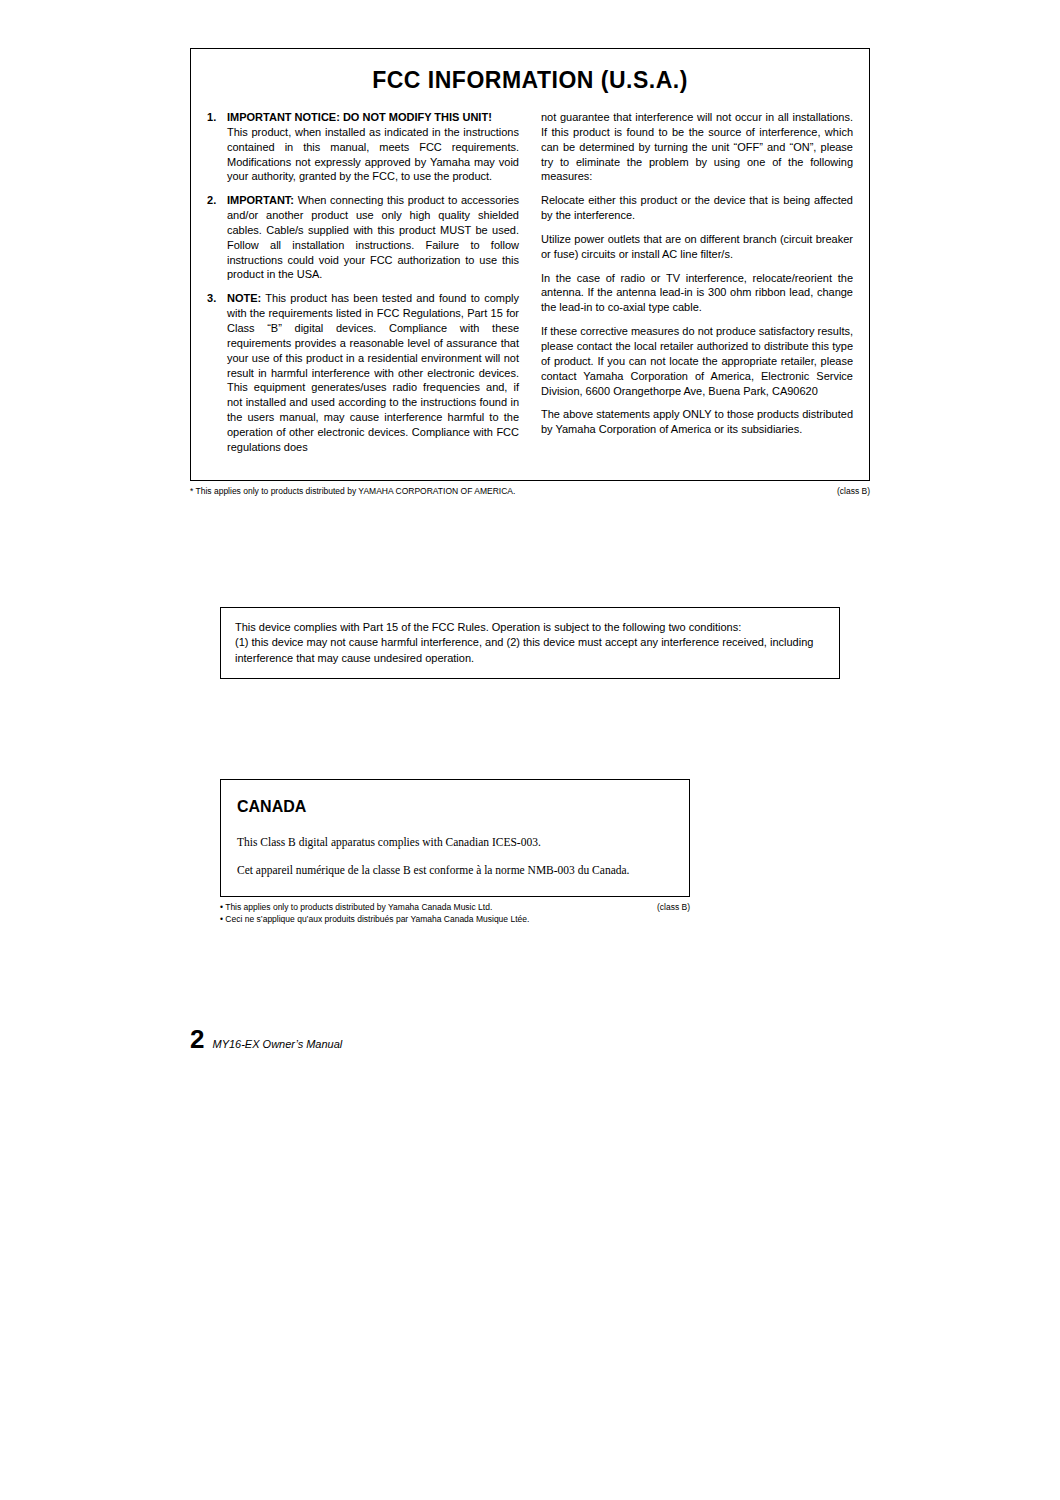FCC INFORMATION (U.S.A.)
IMPORTANT NOTICE: DO NOT MODIFY THIS UNIT!
This product, when installed as indicated in the instructions contained in this manual, meets FCC requirements. Modifications not expressly approved by Yamaha may void your authority, granted by the FCC, to use the product.
IMPORTANT: When connecting this product to accessories and/or another product use only high quality shielded cables. Cable/s supplied with this product MUST be used. Follow all installation instructions. Failure to follow instructions could void your FCC authorization to use this product in the USA.
NOTE: This product has been tested and found to comply with the requirements listed in FCC Regulations, Part 15 for Class “B” digital devices. Compliance with these requirements provides a reasonable level of assurance that your use of this product in a residential environment will not result in harmful interference with other electronic devices. This equipment generates/uses radio frequencies and, if not installed and used according to the instructions found in the users manual, may cause interference harmful to the operation of other electronic devices. Compliance with FCC regulations does
not guarantee that interference will not occur in all installations. If this product is found to be the source of interference, which can be determined by turning the unit “OFF” and “ON”, please try to eliminate the problem by using one of the following measures:
Relocate either this product or the device that is being affected by the interference.
Utilize power outlets that are on different branch (circuit breaker or fuse) circuits or install AC line filter/s.
In the case of radio or TV interference, relocate/reorient the antenna. If the antenna lead-in is 300 ohm ribbon lead, change the lead-in to co-axial type cable.
If these corrective measures do not produce satisfactory results, please contact the local retailer authorized to distribute this type of product. If you can not locate the appropriate retailer, please contact Yamaha Corporation of America, Electronic Service Division, 6600 Orangethorpe Ave, Buena Park, CA90620
The above statements apply ONLY to those products distributed by Yamaha Corporation of America or its subsidiaries.
* This applies only to products distributed by YAMAHA CORPORATION OF AMERICA. (class B)
This device complies with Part 15 of the FCC Rules. Operation is subject to the following two conditions:
(1) this device may not cause harmful interference, and (2) this device must accept any interference received, including interference that may cause undesired operation.
CANADA
This Class B digital apparatus complies with Canadian ICES-003.
Cet appareil numérique de la classe B est conforme à la norme NMB-003 du Canada.
• This applies only to products distributed by Yamaha Canada Music Ltd. (class B)
• Ceci ne s’applique qu’aux produits distribués par Yamaha Canada Musique Ltée.
2 MY16-EX Owner’s Manual